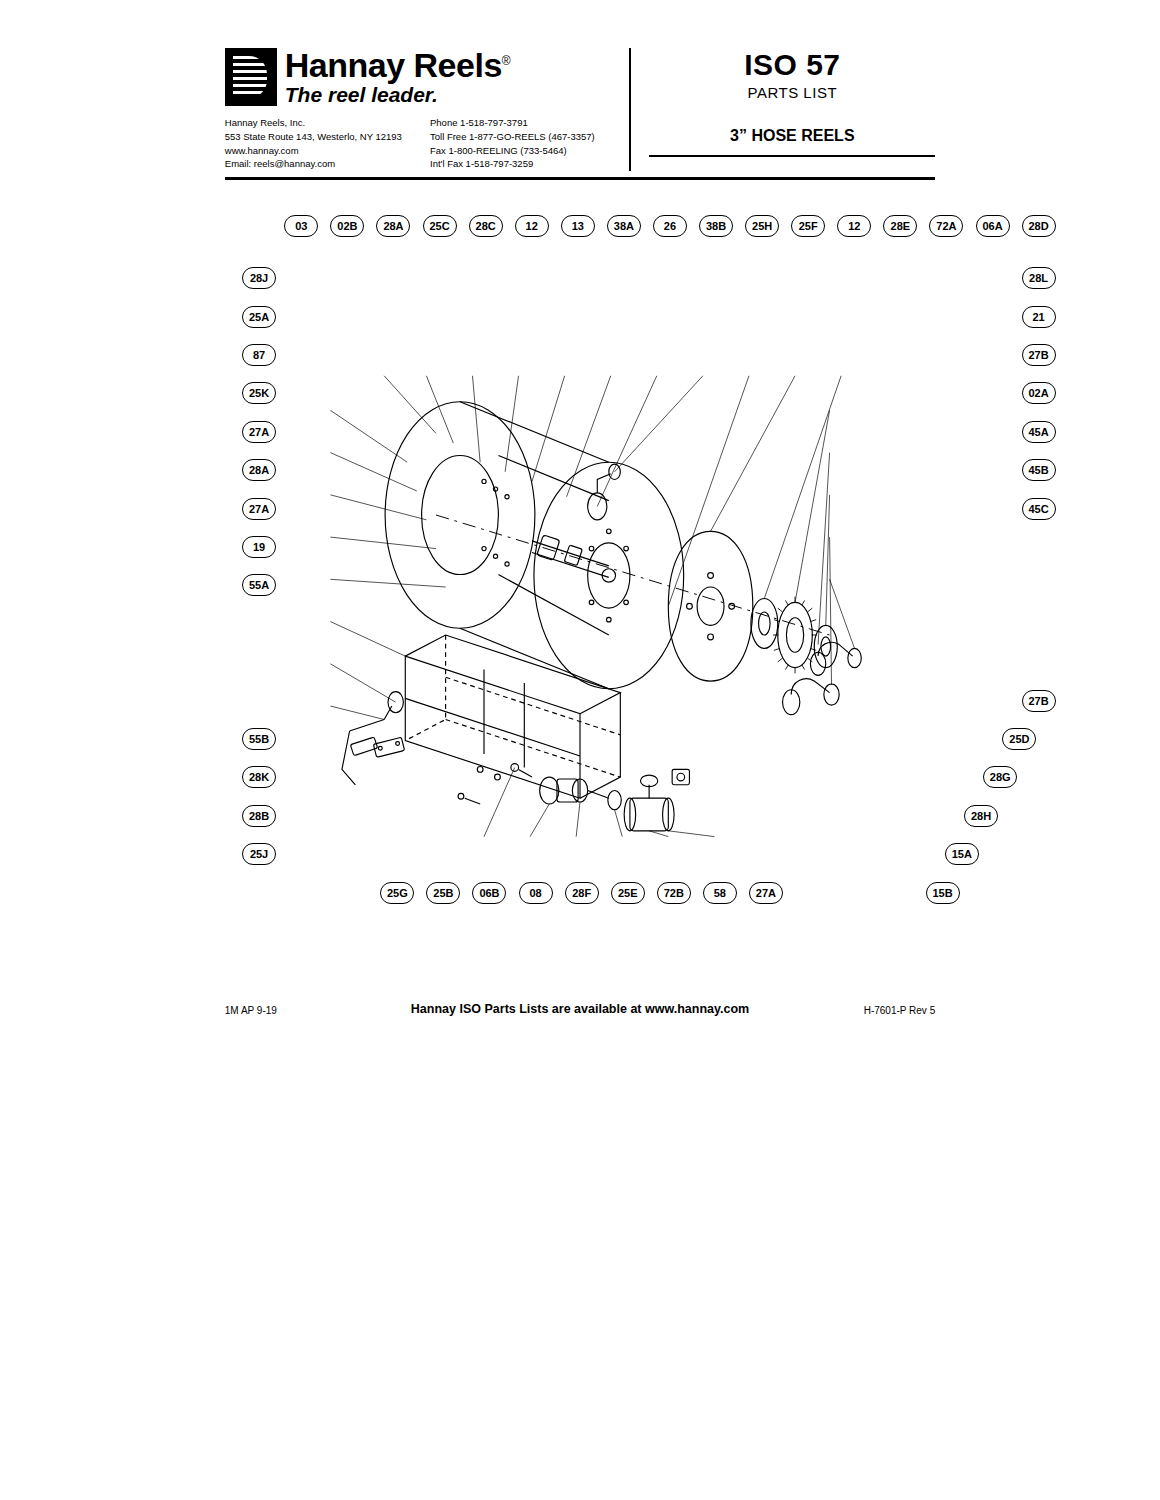Hannay Reels®
The reel leader.
Hannay Reels, Inc.
553 State Route 143, Westerlo, NY 12193
www.hannay.com
Email: reels@hannay.com
Phone 1-518-797-3791
Toll Free 1-877-GO-REELS (467-3357)
Fax 1-800-REELING (733-5464)
Int'l Fax 1-518-797-3259
ISO 57
PARTS LIST
3” HOSE REELS
03
02B
28A
25C
28C
12
13
38A
26
38B
25H
25F
12
28E
72A
06A
28D
28J
25A
87
25K
27A
28A
27A
19
55A
55B
28K
28B
25J
28L
21
27B
02A
45A
45B
45C
27B
25D
28G
28H
15A
15B
25G
25B
06B
08
28F
25E
72B
58
27A
1M AP 9-19
Hannay ISO Parts Lists are available at www.hannay.com
H-7601-P Rev 5